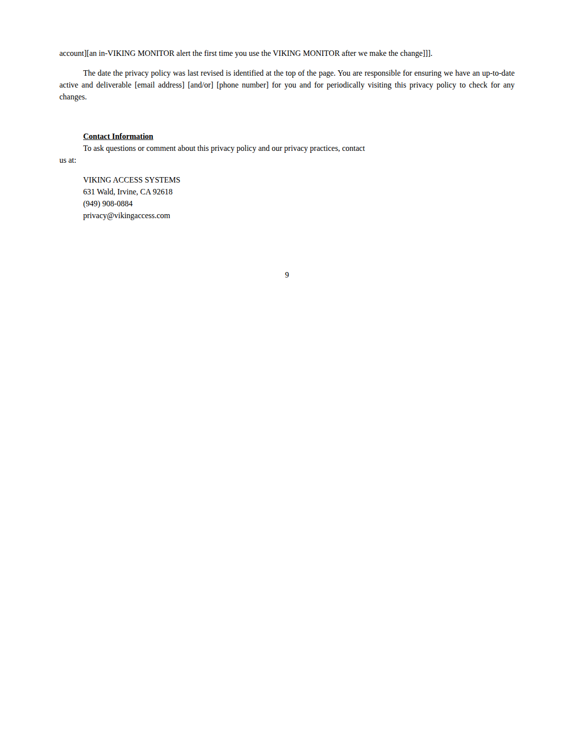account][an in-VIKING MONITOR alert the first time you use the VIKING MONITOR after we make the change]]].
The date the privacy policy was last revised is identified at the top of the page. You are responsible for ensuring we have an up-to-date active and deliverable [email address] [and/or] [phone number] for you and for periodically visiting this privacy policy to check for any changes.
Contact Information
To ask questions or comment about this privacy policy and our privacy practices, contact
us at:
VIKING ACCESS SYSTEMS
631 Wald, Irvine, CA 92618
(949) 908-0884
privacy@vikingaccess.com
9